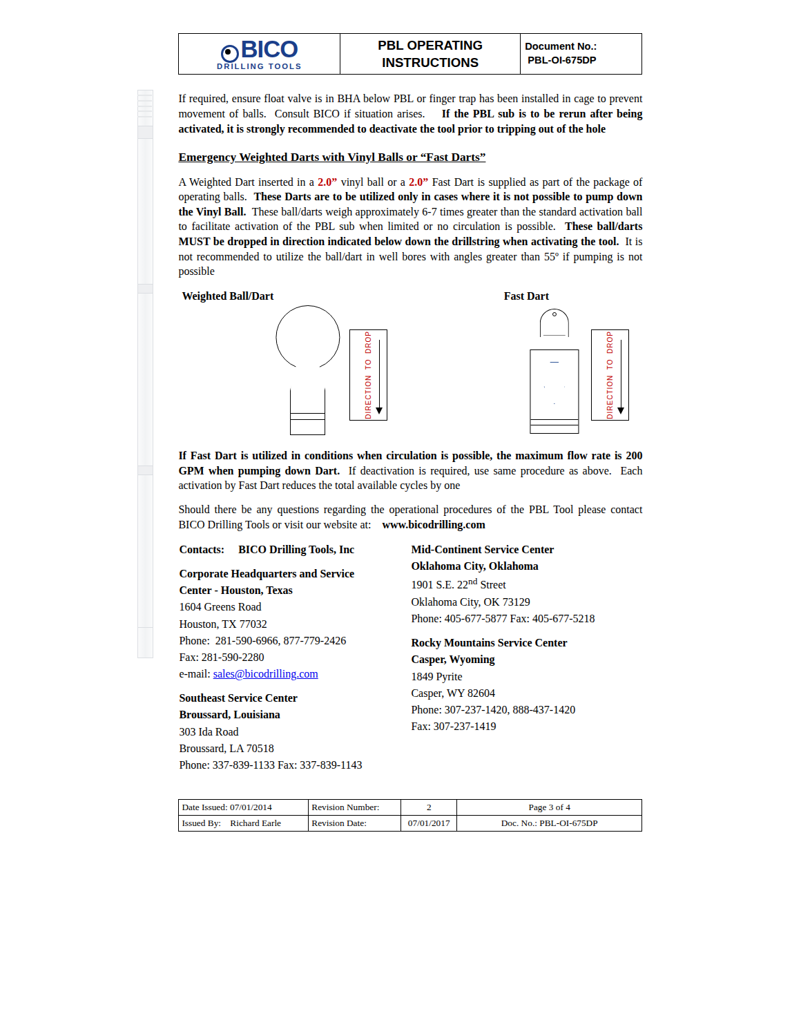| BICO DRILLING TOOLS | PBL OPERATING INSTRUCTIONS | Document No.: PBL-OI-675DP |
If required, ensure float valve is in BHA below PBL or finger trap has been installed in cage to prevent movement of balls. Consult BICO if situation arises. If the PBL sub is to be rerun after being activated, it is strongly recommended to deactivate the tool prior to tripping out of the hole
Emergency Weighted Darts with Vinyl Balls or “Fast Darts”
A Weighted Dart inserted in a 2.0” vinyl ball or a 2.0” Fast Dart is supplied as part of the package of operating balls. These Darts are to be utilized only in cases where it is not possible to pump down the Vinyl Ball. These ball/darts weigh approximately 6-7 times greater than the standard activation ball to facilitate activation of the PBL sub when limited or no circulation is possible. These ball/darts MUST be dropped in direction indicated below down the drillstring when activating the tool. It is not recommended to utilize the ball/dart in well bores with angles greater than 55º if pumping is not possible
| Weighted Ball/Dart | Fast Dart |
DIRECTION TO DROP
DIRECTION TO DROP
If Fast Dart is utilized in conditions when circulation is possible, the maximum flow rate is 200 GPM when pumping down Dart. If deactivation is required, use same procedure as above. Each activation by Fast Dart reduces the total available cycles by one
Should there be any questions regarding the operational procedures of the PBL Tool please contact BICO Drilling Tools or visit our website at: www.bicodrilling.com
| Contacts: BICO Drilling Tools, Inc Corporate Headquarters and Service Center - Houston, Texas 1604 Greens Road Houston, TX 77032 Phone: 281-590-6966, 877-779-2426 Fax: 281-590-2280 e-mail: sales@bicodrilling.com Southeast Service Center Broussard, Louisiana 303 Ida Road Broussard, LA 70518 Phone: 337-839-1133 Fax: 337-839-1143 | Mid-Continent Service Center Oklahoma City, Oklahoma 1901 S.E. 22 nd Street Oklahoma City, OK 73129 Phone: 405-677-5877 Fax: 405-677-5218 Rocky Mountains Service Center Casper, Wyoming 1849 Pyrite Casper, WY 82604 Phone: 307-237-1420, 888-437-1420 Fax: 307-237-1419 |
| Date Issued: 07/01/2014 | Revision Number: | 2 | Page 3 of 4 |
| Issued By: Richard Earle | Revision Date: | 07/01/2017 | Doc. No.: PBL-OI-675DP |